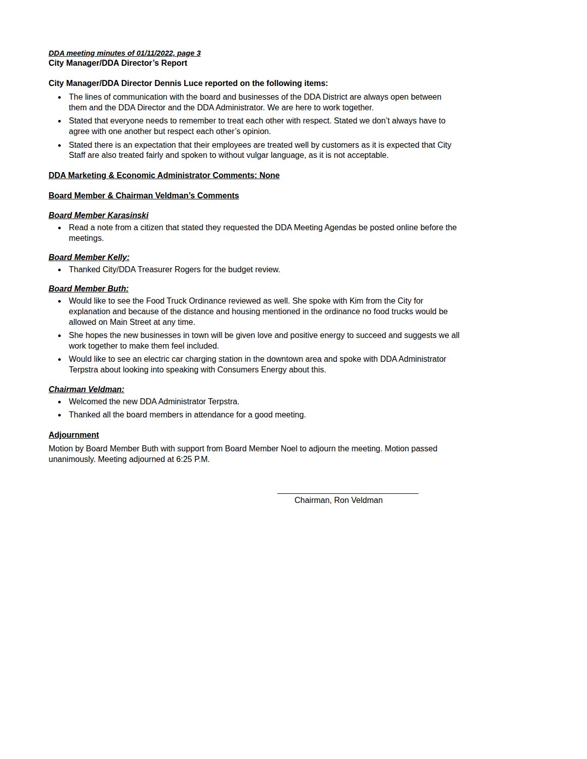DDA meeting minutes of 01/11/2022, page 3
City Manager/DDA Director’s Report
City Manager/DDA Director Dennis Luce reported on the following items:
The lines of communication with the board and businesses of the DDA District are always open between them and the DDA Director and the DDA Administrator. We are here to work together.
Stated that everyone needs to remember to treat each other with respect. Stated we don’t always have to agree with one another but respect each other’s opinion.
Stated there is an expectation that their employees are treated well by customers as it is expected that City Staff are also treated fairly and spoken to without vulgar language, as it is not acceptable.
DDA Marketing & Economic Administrator Comments: None
Board Member & Chairman Veldman’s Comments
Board Member Karasinski
Read a note from a citizen that stated they requested the DDA Meeting Agendas be posted online before the meetings.
Board Member Kelly:
Thanked City/DDA Treasurer Rogers for the budget review.
Board Member Buth:
Would like to see the Food Truck Ordinance reviewed as well. She spoke with Kim from the City for explanation and because of the distance and housing mentioned in the ordinance no food trucks would be allowed on Main Street at any time.
She hopes the new businesses in town will be given love and positive energy to succeed and suggests we all work together to make them feel included.
Would like to see an electric car charging station in the downtown area and spoke with DDA Administrator Terpstra about looking into speaking with Consumers Energy about this.
Chairman Veldman:
Welcomed the new DDA Administrator Terpstra.
Thanked all the board members in attendance for a good meeting.
Adjournment
Motion by Board Member Buth with support from Board Member Noel to adjourn the meeting. Motion passed unanimously. Meeting adjourned at 6:25 P.M.
Chairman, Ron Veldman